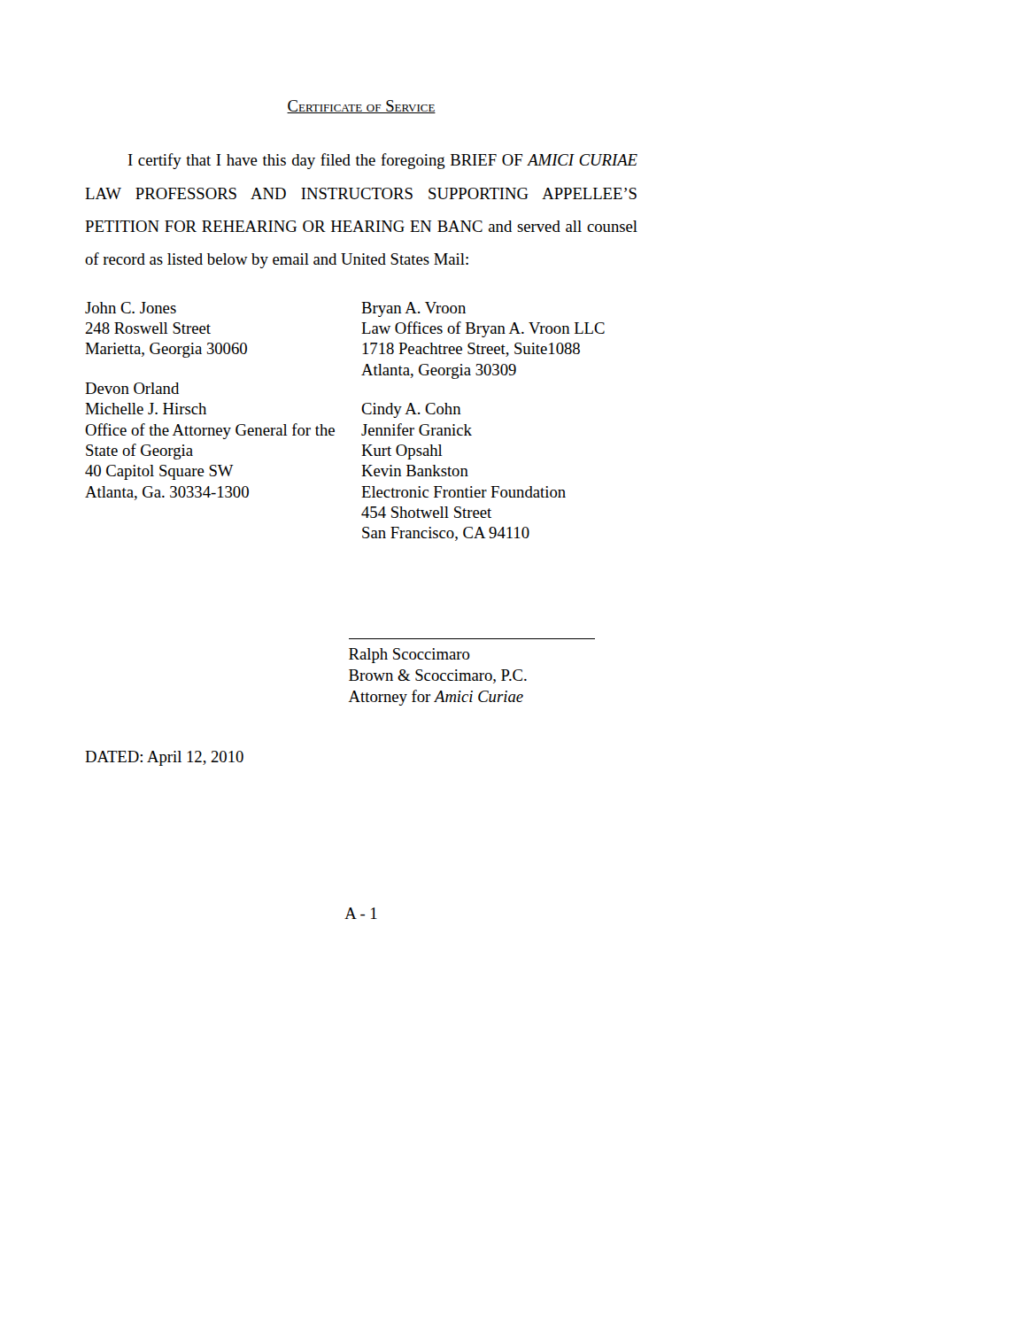Certificate of Service
I certify that I have this day filed the foregoing BRIEF OF AMICI CURIAE LAW PROFESSORS AND INSTRUCTORS SUPPORTING APPELLEE’S PETITION FOR REHEARING OR HEARING EN BANC and served all counsel of record as listed below by email and United States Mail:
| John C. Jones 248 Roswell Street Marietta, Georgia 30060 Devon Orland Michelle J. Hirsch Office of the Attorney General for the State of Georgia 40 Capitol Square SW Atlanta, Ga. 30334-1300 | Bryan A. Vroon Law Offices of Bryan A. Vroon LLC 1718 Peachtree Street, Suite1088 Atlanta, Georgia 30309 Cindy A. Cohn Jennifer Granick Kurt Opsahl Kevin Bankston Electronic Frontier Foundation 454 Shotwell Street San Francisco, CA 94110 |
Ralph Scoccimaro
Brown & Scoccimaro, P.C.
Attorney for Amici Curiae
DATED: April 12, 2010
A - 1